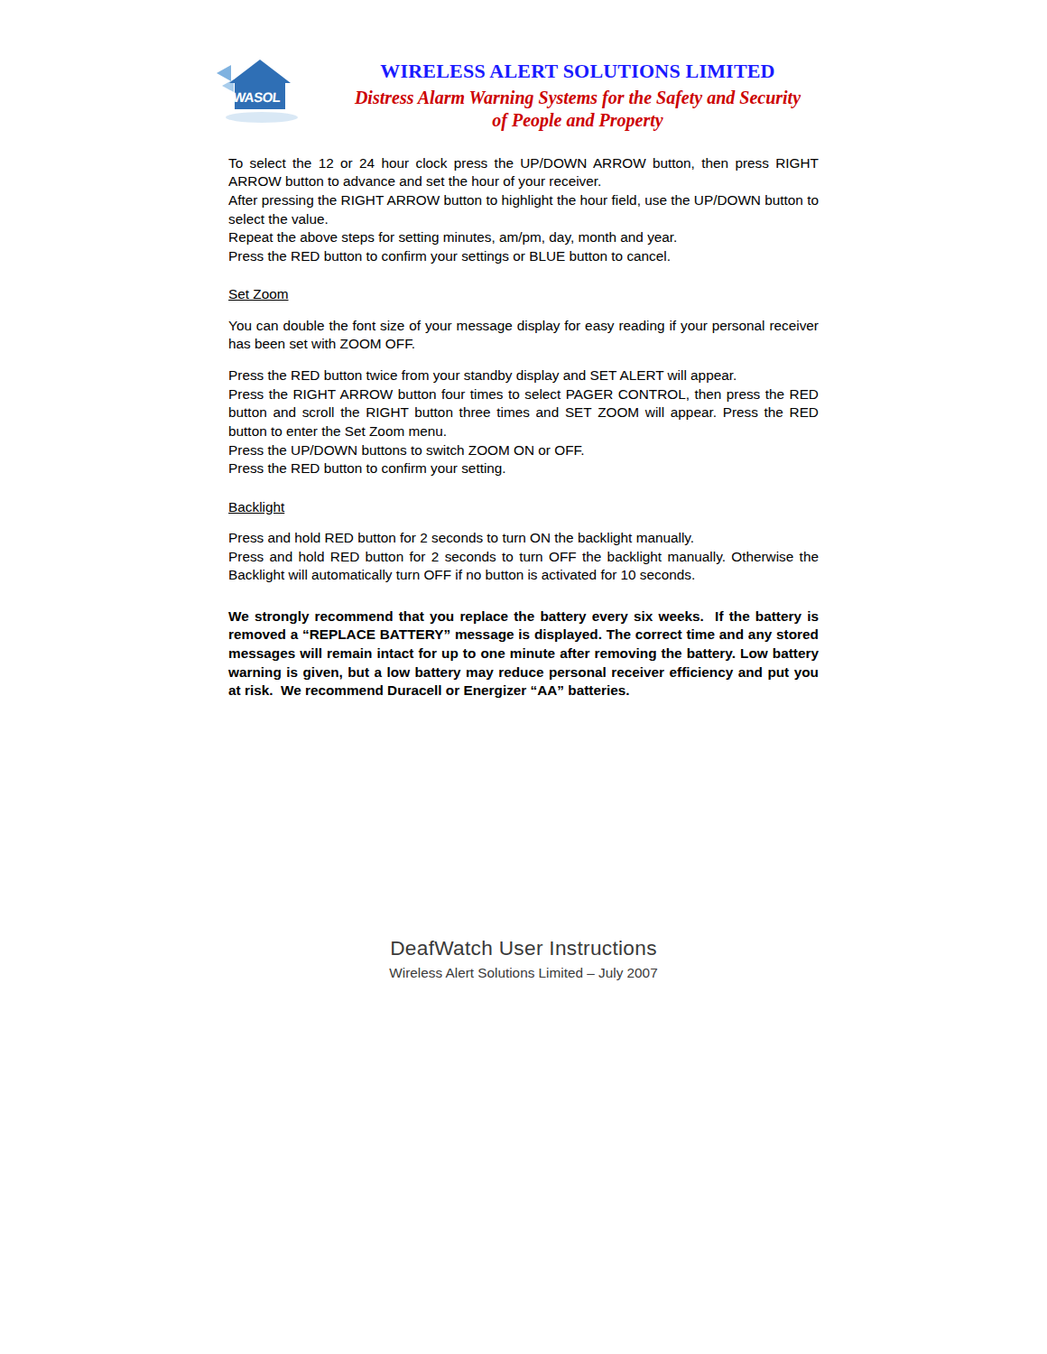WASOL
WIRELESS ALERT SOLUTIONS LIMITED
Distress Alarm Warning Systems for the Safety and Security
of People and Property
To select the 12 or 24 hour clock press the UP/DOWN ARROW button, then press RIGHT ARROW button to advance and set the hour of your receiver.
After pressing the RIGHT ARROW button to highlight the hour field, use the UP/DOWN button to select the value.
Repeat the above steps for setting minutes, am/pm, day, month and year.
Press the RED button to confirm your settings or BLUE button to cancel.
Set Zoom
You can double the font size of your message display for easy reading if your personal receiver has been set with ZOOM OFF.
Press the RED button twice from your standby display and SET ALERT will appear.
Press the RIGHT ARROW button four times to select PAGER CONTROL, then press the RED button and scroll the RIGHT button three times and SET ZOOM will appear. Press the RED button to enter the Set Zoom menu.
Press the UP/DOWN buttons to switch ZOOM ON or OFF.
Press the RED button to confirm your setting.
Backlight
Press and hold RED button for 2 seconds to turn ON the backlight manually.
Press and hold RED button for 2 seconds to turn OFF the backlight manually. Otherwise the Backlight will automatically turn OFF if no button is activated for 10 seconds.
We strongly recommend that you replace the battery every six weeks. If the battery is removed a “REPLACE BATTERY” message is displayed. The correct time and any stored messages will remain intact for up to one minute after removing the battery. Low battery warning is given, but a low battery may reduce personal receiver efficiency and put you at risk. We recommend Duracell or Energizer “AA” batteries.
DeafWatch User Instructions
Wireless Alert Solutions Limited – July 2007